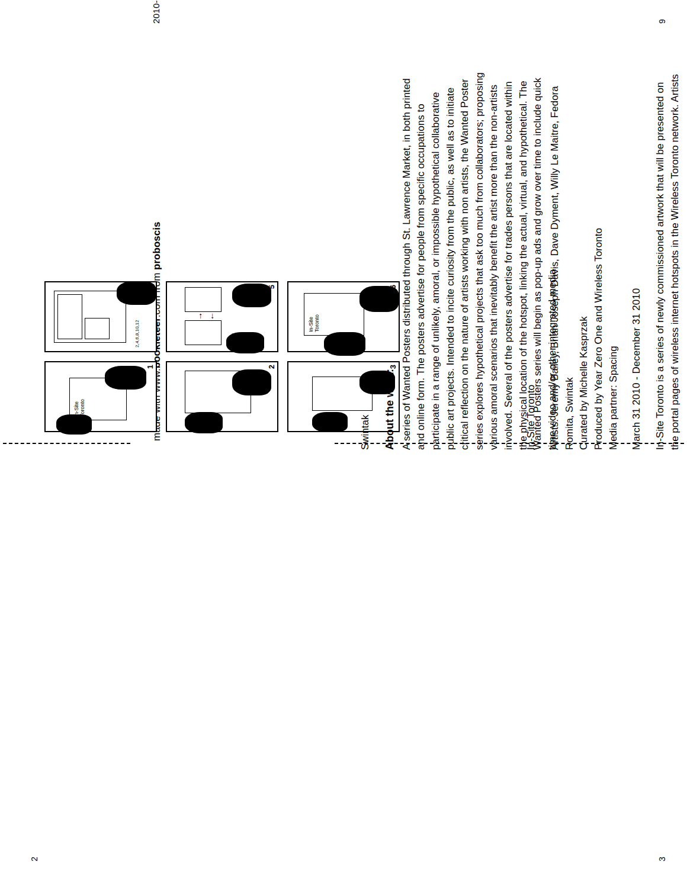2010-03-31
9
2
3
made with www.bookleteer.com from proboscis
1
In-Site
Toronto
2
3
4
2,4,6,8,10,12
5
→
←
6
In-Site
Toronto
Swintak
About the work:
A series of Wanted Posters distributed through St. Lawrence Market, in both printed and online form. The posters advertise for people from specific occupations to participate in a range of unlikely, amoral, or impossible hypothetical collaborative public art projects. Intended to incite curiosity from the public, as well as to initiate critical reflection on the nature of artists working with non artists, the Wanted Poster series explores hypothetical projects that ask too much from collaborators; proposing various amoral scenarios that inevitably benefit the artist more than the non-artists involved. Several of the posters advertise for trades persons that are located within the physical location of the hotspot, linking the actual, virtual, and hypothetical. The Wanted Posters series will begin as pop-up ads and grow over time to include quick time video and/or other integrated media.
In-Site Toronto
Artists: Jeremy Bailey, Brian Joseph Davis, Dave Dyment, Willy Le Maitre, Fedora Romita, Swintak
Curated by Michelle Kasprzak
Produced by Year Zero One and Wireless Toronto
Media partner: Spacing
March 31 2010 - December 31 2010
In-Site Toronto is a series of newly commissioned artwork that will be presented on the portal pages of wireless internet hotspots in the Wireless Toronto network. Artists Jeremy Bailey, Brian Joseph Davis, Dave Dyment, Willy Le Maitre, Fedora Romita, and Swintak have created works that enhance how we perceive familiar places in Toronto, and comment on our contemporary online experiences. The works can be accessed by simply logging in to your free Wireless Toronto account.